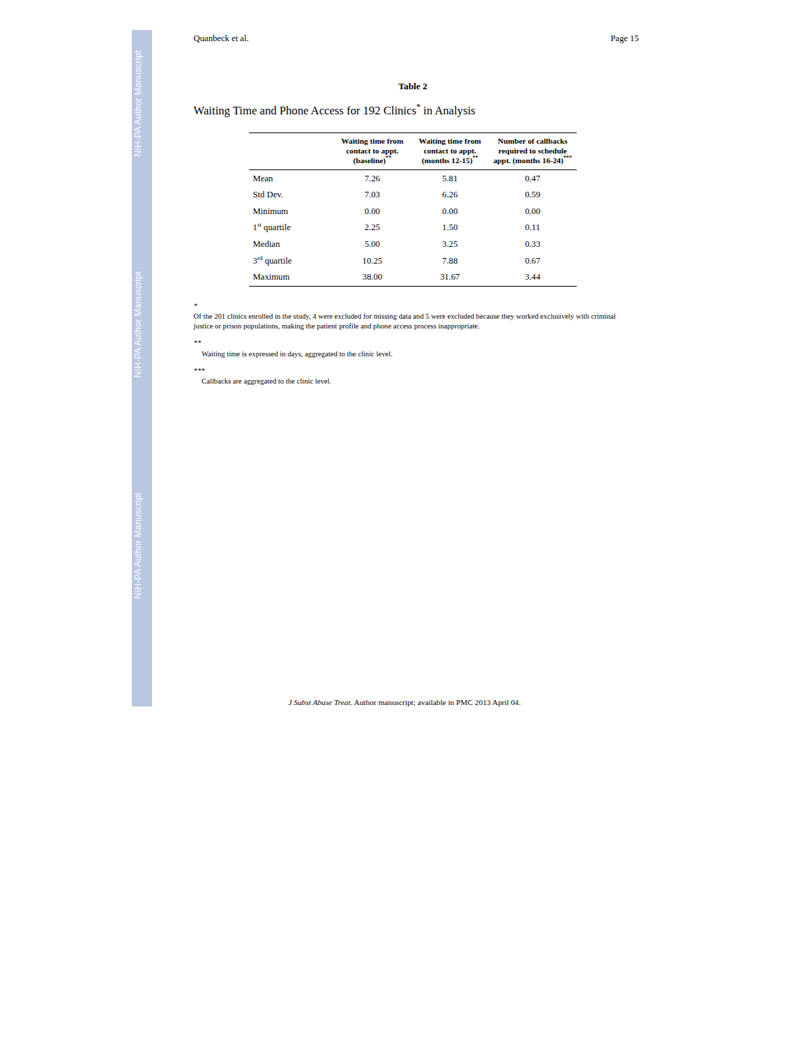NIH-PA Author Manuscript
NIH-PA Author Manuscript
NIH-PA Author Manuscript
Quanbeck et al. Page 15
Table 2
Waiting Time and Phone Access for 192 Clinics* in Analysis
| | Waiting time from contact to appt. (baseline) ** | Waiting time from contact to appt. (months 12-15) ** | Number of callbacks required to schedule appt. (months 16-24) *** |
| --- | --- | --- | --- |
| Mean | 7.26 | 5.81 | 0.47 |
| Std Dev. | 7.03 | 6.26 | 0.59 |
| Minimum | 0.00 | 0.00 | 0.00 |
| 1 st quartile | 2.25 | 1.50 | 0.11 |
| Median | 5.00 | 3.25 | 0.33 |
| 3 rd quartile | 10.25 | 7.88 | 0.67 |
| Maximum | 38.00 | 31.67 | 3.44 |
* Of the 201 clinics enrolled in the study, 4 were excluded for missing data and 5 were excluded because they worked exclusively with criminal justice or prison populations, making the patient profile and phone access process inappropriate.
** Waiting time is expressed in days, aggregated to the clinic level.
*** Callbacks are aggregated to the clinic level.
J Subst Abuse Treat. Author manuscript; available in PMC 2013 April 04.